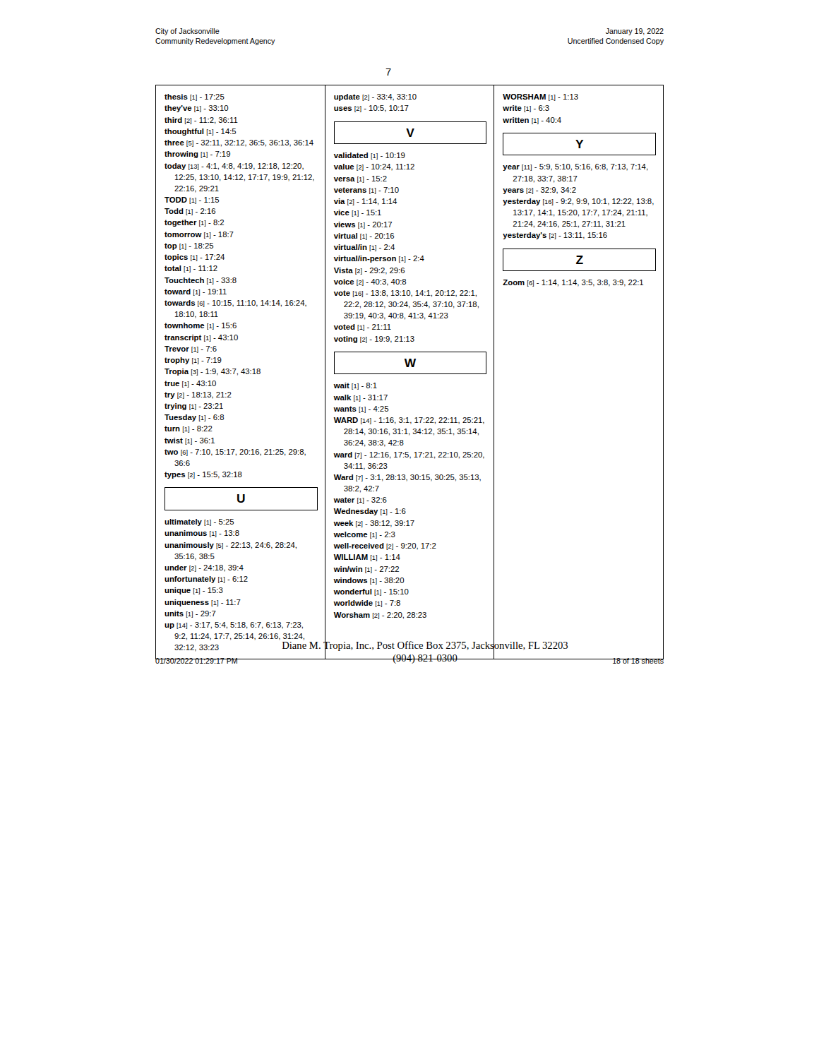City of Jacksonville
Community Redevelopment Agency
January 19, 2022
Uncertified Condensed Copy
7
thesis [1] - 17:25
they've [1] - 33:10
third [2] - 11:2, 36:11
thoughtful [1] - 14:5
three [5] - 32:11, 32:12, 36:5, 36:13, 36:14
throwing [1] - 7:19
today [13] - 4:1, 4:8, 4:19, 12:18, 12:20, 12:25, 13:10, 14:12, 17:17, 19:9, 21:12, 22:16, 29:21
TODD [1] - 1:15
Todd [1] - 2:16
together [1] - 8:2
tomorrow [1] - 18:7
top [1] - 18:25
topics [1] - 17:24
total [1] - 11:12
Touchtech [1] - 33:8
toward [1] - 19:11
towards [6] - 10:15, 11:10, 14:14, 16:24, 18:10, 18:11
townhome [1] - 15:6
transcript [1] - 43:10
Trevor [1] - 7:6
trophy [1] - 7:19
Tropia [3] - 1:9, 43:7, 43:18
true [1] - 43:10
try [2] - 18:13, 21:2
trying [1] - 23:21
Tuesday [1] - 6:8
turn [1] - 8:22
twist [1] - 36:1
two [6] - 7:10, 15:17, 20:16, 21:25, 29:8, 36:6
types [2] - 15:5, 32:18
U
ultimately [1] - 5:25
unanimous [1] - 13:8
unanimously [5] - 22:13, 24:6, 28:24, 35:16, 38:5
under [2] - 24:18, 39:4
unfortunately [1] - 6:12
unique [1] - 15:3
uniqueness [1] - 11:7
units [1] - 29:7
up [14] - 3:17, 5:4, 5:18, 6:7, 6:13, 7:23, 9:2, 11:24, 17:7, 25:14, 26:16, 31:24, 32:12, 33:23
update [2] - 33:4, 33:10
uses [2] - 10:5, 10:17
V
validated [1] - 10:19
value [2] - 10:24, 11:12
versa [1] - 15:2
veterans [1] - 7:10
via [2] - 1:14, 1:14
vice [1] - 15:1
views [1] - 20:17
virtual [1] - 20:16
virtual/in [1] - 2:4
virtual/in-person [1] - 2:4
Vista [2] - 29:2, 29:6
voice [2] - 40:3, 40:8
vote [16] - 13:8, 13:10, 14:1, 20:12, 22:1, 22:2, 28:12, 30:24, 35:4, 37:10, 37:18, 39:19, 40:3, 40:8, 41:3, 41:23
voted [1] - 21:11
voting [2] - 19:9, 21:13
W
wait [1] - 8:1
walk [1] - 31:17
wants [1] - 4:25
WARD [14] - 1:16, 3:1, 17:22, 22:11, 25:21, 28:14, 30:16, 31:1, 34:12, 35:1, 35:14, 36:24, 38:3, 42:8
ward [7] - 12:16, 17:5, 17:21, 22:10, 25:20, 34:11, 36:23
Ward [7] - 3:1, 28:13, 30:15, 30:25, 35:13, 38:2, 42:7
water [1] - 32:6
Wednesday [1] - 1:6
week [2] - 38:12, 39:17
welcome [1] - 2:3
well-received [2] - 9:20, 17:2
WILLIAM [1] - 1:14
win/win [1] - 27:22
windows [1] - 38:20
wonderful [1] - 15:10
worldwide [1] - 7:8
Worsham [2] - 2:20, 28:23
WORSHAM [1] - 1:13
write [1] - 6:3
written [1] - 40:4
Y
year [11] - 5:9, 5:10, 5:16, 6:8, 7:13, 7:14, 27:18, 33:7, 38:17
years [2] - 32:9, 34:2
yesterday [16] - 9:2, 9:9, 10:1, 12:22, 13:8, 13:17, 14:1, 15:20, 17:7, 17:24, 21:11, 21:24, 24:16, 25:1, 27:11, 31:21
yesterday's [2] - 13:11, 15:16
Z
Zoom [6] - 1:14, 1:14, 3:5, 3:8, 3:9, 22:1
01/30/2022 01:29:17 PM
Diane M. Tropia, Inc., Post Office Box 2375, Jacksonville, FL 32203
(904) 821-0300
18 of 18 sheets